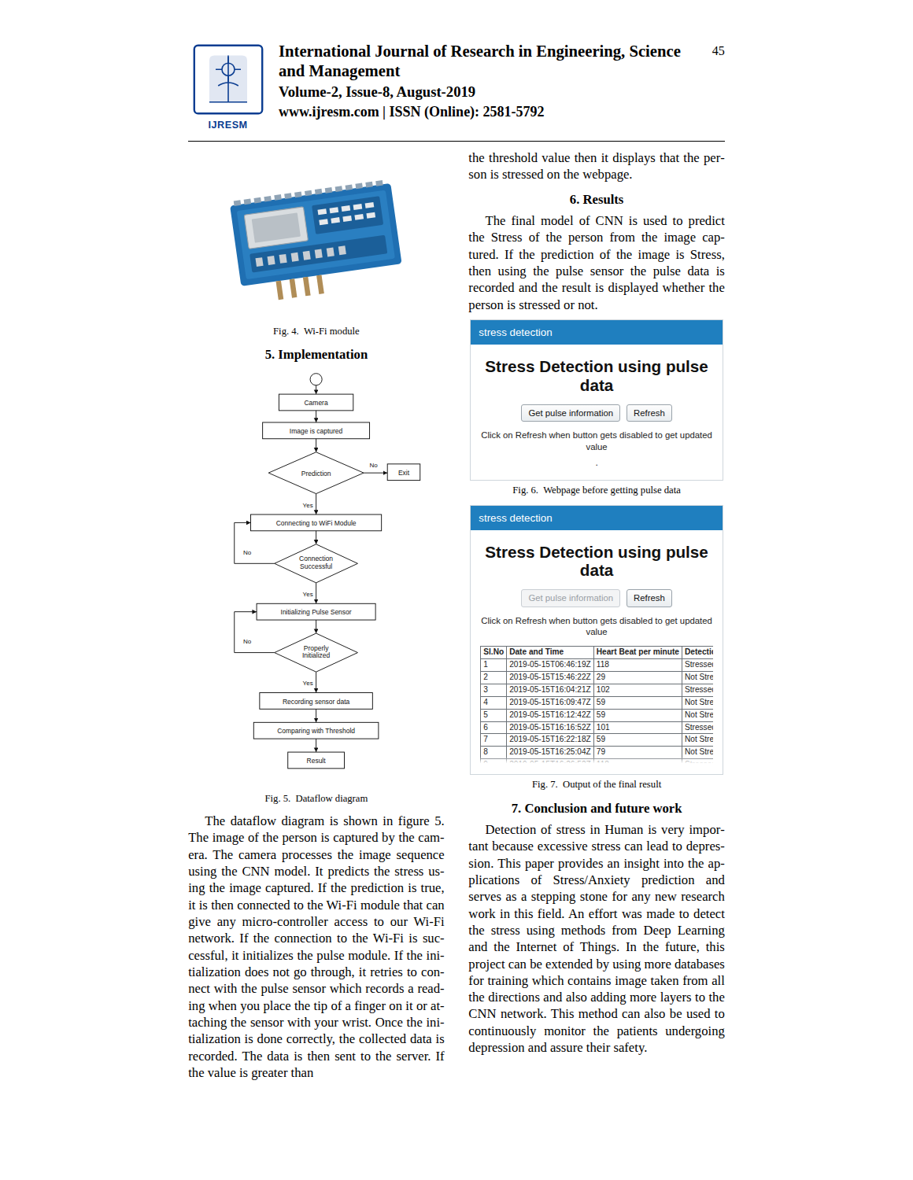IJRESM
International Journal of Research in Engineering, Science and Management
Volume-2, Issue-8, August-2019
www.ijresm.com | ISSN (Online): 2581-5792
45
Fig. 4. Wi-Fi module
5. Implementation
Camera Image is captured Prediction No Exit Yes Connecting to WiFi Module Connection Successful No Yes Initializing Pulse Sensor Properly Initialized No Yes Recording sensor data Comparing with Threshold Result
Fig. 5. Dataflow diagram
The dataflow diagram is shown in figure 5. The image of the person is captured by the camera. The camera processes the image sequence using the CNN model. It predicts the stress using the image captured. If the prediction is true, it is then connected to the Wi-Fi module that can give any micro-controller access to our Wi-Fi network. If the connection to the Wi-Fi is successful, it initializes the pulse module. If the initialization does not go through, it retries to connect with the pulse sensor which records a reading when you place the tip of a finger on it or attaching the sensor with your wrist. Once the initialization is done correctly, the collected data is recorded. The data is then sent to the server. If the value is greater than
the threshold value then it displays that the person is stressed on the webpage.
6. Results
The final model of CNN is used to predict the Stress of the person from the image captured. If the prediction of the image is Stress, then using the pulse sensor the pulse data is recorded and the result is displayed whether the person is stressed or not.
stress detection
Stress Detection using pulse data
Get pulse information Refresh
Click on Refresh when button gets disabled to get updated value
.
Fig. 6. Webpage before getting pulse data
stress detection
Stress Detection using pulse data
Get pulse information Refresh
Click on Refresh when button gets disabled to get updated value
| Sl.No | Date and Time | Heart Beat per minute | Detection |
| --- | --- | --- | --- |
| 1 | 2019-05-15T06:46:19Z | 118 | Stressed |
| 2 | 2019-05-15T15:46:22Z | 29 | Not Stressd |
| 3 | 2019-05-15T16:04:21Z | 102 | Stressed |
| 4 | 2019-05-15T16:09:47Z | 59 | Not Stressd |
| 5 | 2019-05-15T16:12:42Z | 59 | Not Stressd |
| 6 | 2019-05-15T16:16:52Z | 101 | Stressed |
| 7 | 2019-05-15T16:22:18Z | 59 | Not Stressd |
| 8 | 2019-05-15T16:25:04Z | 79 | Not Stressd |
| 9 | 2019-05-15T16:26:52Z | 118 | Stressed |
Fig. 7. Output of the final result
7. Conclusion and future work
Detection of stress in Human is very important because excessive stress can lead to depression. This paper provides an insight into the applications of Stress/Anxiety prediction and serves as a stepping stone for any new research work in this field. An effort was made to detect the stress using methods from Deep Learning and the Internet of Things. In the future, this project can be extended by using more databases for training which contains image taken from all the directions and also adding more layers to the CNN network. This method can also be used to continuously monitor the patients undergoing depression and assure their safety.